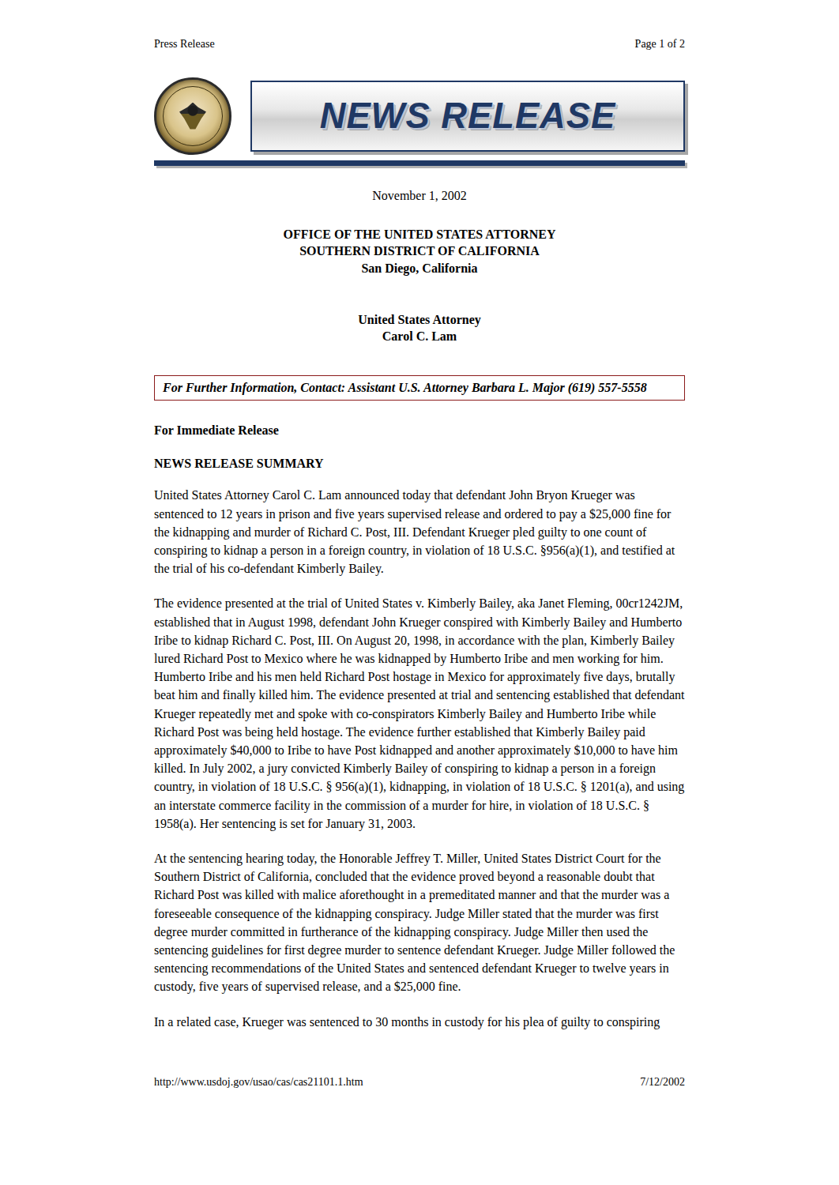Press Release
Page 1 of 2
NEWS RELEASE
November 1, 2002
OFFICE OF THE UNITED STATES ATTORNEY
SOUTHERN DISTRICT OF CALIFORNIA
San Diego, California
United States Attorney
Carol C. Lam
For Further Information, Contact: Assistant U.S. Attorney Barbara L. Major (619) 557-5558
For Immediate Release
NEWS RELEASE SUMMARY
United States Attorney Carol C. Lam announced today that defendant John Bryon Krueger was sentenced to 12 years in prison and five years supervised release and ordered to pay a $25,000 fine for the kidnapping and murder of Richard C. Post, III. Defendant Krueger pled guilty to one count of conspiring to kidnap a person in a foreign country, in violation of 18 U.S.C. §956(a)(1), and testified at the trial of his co-defendant Kimberly Bailey.
The evidence presented at the trial of United States v. Kimberly Bailey, aka Janet Fleming, 00cr1242JM, established that in August 1998, defendant John Krueger conspired with Kimberly Bailey and Humberto Iribe to kidnap Richard C. Post, III. On August 20, 1998, in accordance with the plan, Kimberly Bailey lured Richard Post to Mexico where he was kidnapped by Humberto Iribe and men working for him. Humberto Iribe and his men held Richard Post hostage in Mexico for approximately five days, brutally beat him and finally killed him. The evidence presented at trial and sentencing established that defendant Krueger repeatedly met and spoke with co-conspirators Kimberly Bailey and Humberto Iribe while Richard Post was being held hostage. The evidence further established that Kimberly Bailey paid approximately $40,000 to Iribe to have Post kidnapped and another approximately $10,000 to have him killed. In July 2002, a jury convicted Kimberly Bailey of conspiring to kidnap a person in a foreign country, in violation of 18 U.S.C. § 956(a)(1), kidnapping, in violation of 18 U.S.C. § 1201(a), and using an interstate commerce facility in the commission of a murder for hire, in violation of 18 U.S.C. § 1958(a). Her sentencing is set for January 31, 2003.
At the sentencing hearing today, the Honorable Jeffrey T. Miller, United States District Court for the Southern District of California, concluded that the evidence proved beyond a reasonable doubt that Richard Post was killed with malice aforethought in a premeditated manner and that the murder was a foreseeable consequence of the kidnapping conspiracy. Judge Miller stated that the murder was first degree murder committed in furtherance of the kidnapping conspiracy. Judge Miller then used the sentencing guidelines for first degree murder to sentence defendant Krueger. Judge Miller followed the sentencing recommendations of the United States and sentenced defendant Krueger to twelve years in custody, five years of supervised release, and a $25,000 fine.
In a related case, Krueger was sentenced to 30 months in custody for his plea of guilty to conspiring
http://www.usdoj.gov/usao/cas/cas21101.1.htm
7/12/2002